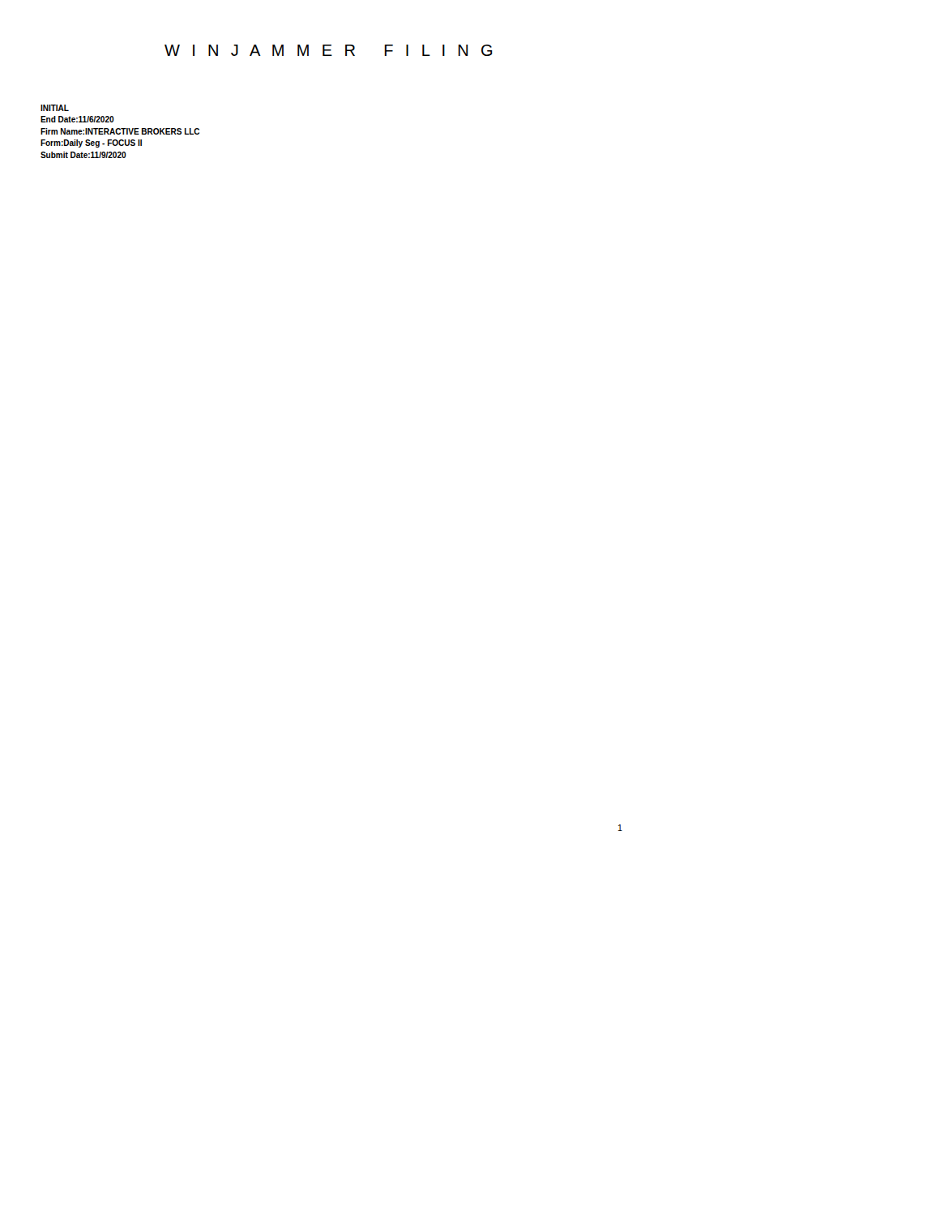W I N J A M M E R F I L I N G
INITIAL
End Date:11/6/2020
Firm Name:INTERACTIVE BROKERS LLC
Form:Daily Seg - FOCUS II
Submit Date:11/9/2020
1